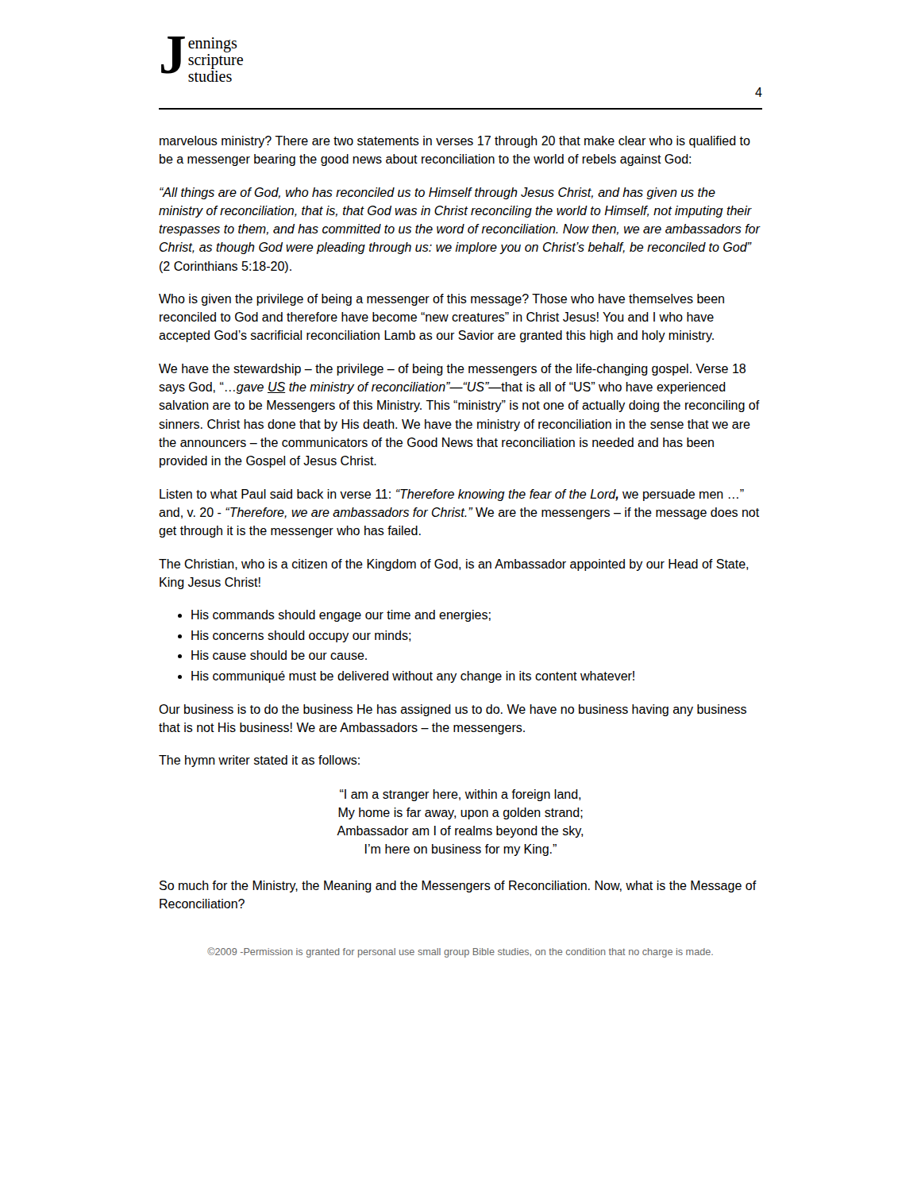J ennings scripture studies
4
marvelous ministry? There are two statements in verses 17 through 20 that make clear who is qualified to be a messenger bearing the good news about reconciliation to the world of rebels against God:
“All things are of God, who has reconciled us to Himself through Jesus Christ, and has given us the ministry of reconciliation, that is, that God was in Christ reconciling the world to Himself, not imputing their trespasses to them, and has committed to us the word of reconciliation. Now then, we are ambassadors for Christ, as though God were pleading through us: we implore you on Christ’s behalf, be reconciled to God” (2 Corinthians 5:18-20).
Who is given the privilege of being a messenger of this message? Those who have them­selves been reconciled to God and therefore have become “new creatures” in Christ Jesus! You and I who have accepted God’s sacrificial reconciliation Lamb as our Savior are granted this high and holy ministry.
We have the stewardship – the privilege – of being the messengers of the life-changing gospel. Verse 18 says God, “…gave US the ministry of reconciliation”—“US”—that is all of “US” who have experienced salvation are to be Messengers of this Ministry. This “ministry” is not one of actually doing the reconciling of sinners. Christ has done that by His death. We have the ministry of reconciliation in the sense that we are the announcers – the commun­icators of the Good News that reconciliation is needed and has been provided in the Gospel of Jesus Christ.
Listen to what Paul said back in verse 11: “Therefore knowing the fear of the Lord, we persuade men …” and, v. 20 - “Therefore, we are ambassadors for Christ.” We are the messengers – if the message does not get through it is the messenger who has failed.
The Christian, who is a citizen of the Kingdom of God, is an Ambassador appointed by our Head of State, King Jesus Christ!
His commands should engage our time and energies;
His concerns should occupy our minds;
His cause should be our cause.
His communiqué must be delivered without any change in its content whatever!
Our business is to do the business He has assigned us to do. We have no business having any business that is not His business! We are Ambassadors – the messengers.
The hymn writer stated it as follows:
“I am a stranger here, within a foreign land,
My home is far away, upon a golden strand;
Ambassador am I of realms beyond the sky,
I’m here on business for my King.”
So much for the Ministry, the Meaning and the Messengers of Reconciliation. Now, what is the Message of Reconciliation?
©2009 -Permission is granted for personal use small group Bible studies, on the condition that no charge is made.